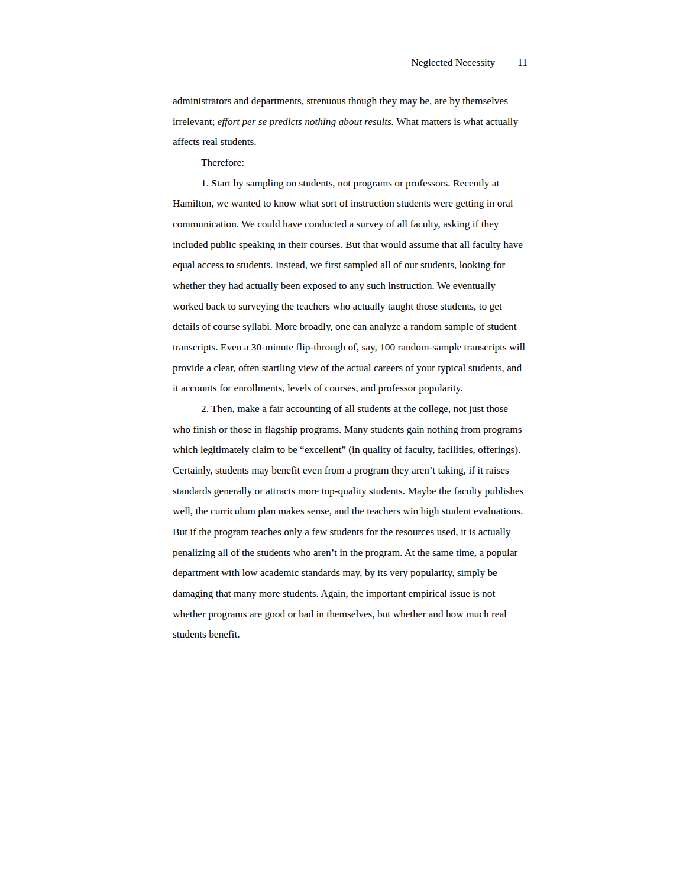Neglected Necessity 11
administrators and departments, strenuous though they may be, are by themselves irrelevant; effort per se predicts nothing about results. What matters is what actually affects real students.
Therefore:
1. Start by sampling on students, not programs or professors. Recently at Hamilton, we wanted to know what sort of instruction students were getting in oral communication. We could have conducted a survey of all faculty, asking if they included public speaking in their courses. But that would assume that all faculty have equal access to students. Instead, we first sampled all of our students, looking for whether they had actually been exposed to any such instruction. We eventually worked back to surveying the teachers who actually taught those students, to get details of course syllabi. More broadly, one can analyze a random sample of student transcripts. Even a 30-minute flip-through of, say, 100 random-sample transcripts will provide a clear, often startling view of the actual careers of your typical students, and it accounts for enrollments, levels of courses, and professor popularity.
2. Then, make a fair accounting of all students at the college, not just those who finish or those in flagship programs. Many students gain nothing from programs which legitimately claim to be “excellent” (in quality of faculty, facilities, offerings). Certainly, students may benefit even from a program they aren’t taking, if it raises standards generally or attracts more top-quality students. Maybe the faculty publishes well, the curriculum plan makes sense, and the teachers win high student evaluations. But if the program teaches only a few students for the resources used, it is actually penalizing all of the students who aren’t in the program. At the same time, a popular department with low academic standards may, by its very popularity, simply be damaging that many more students. Again, the important empirical issue is not whether programs are good or bad in themselves, but whether and how much real students benefit.